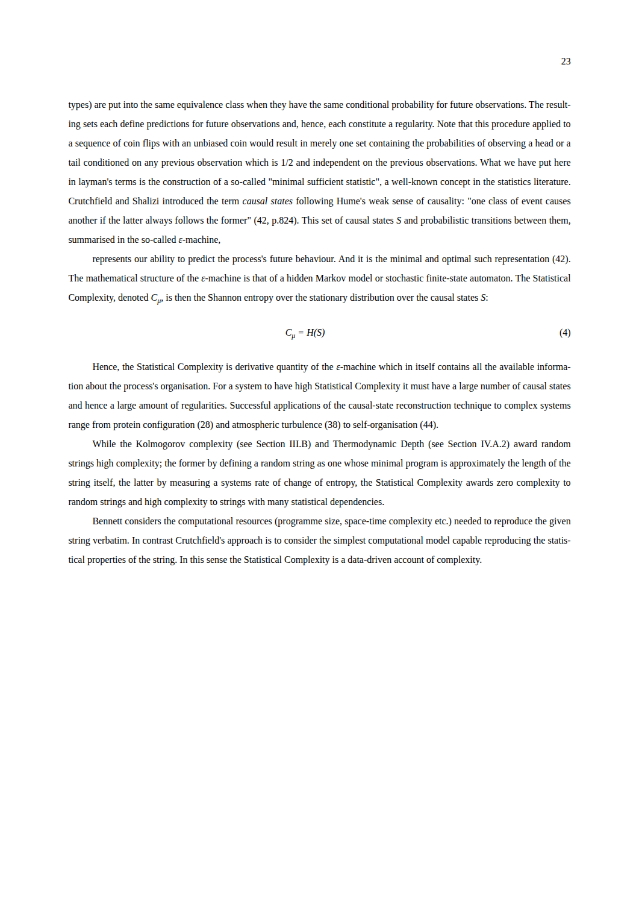23
types) are put into the same equivalence class when they have the same conditional probability for future observations. The resulting sets each define predictions for future observations and, hence, each constitute a regularity. Note that this procedure applied to a sequence of coin flips with an unbiased coin would result in merely one set containing the probabilities of observing a head or a tail conditioned on any previous observation which is 1/2 and independent on the previous observations. What we have put here in layman's terms is the construction of a so-called "minimal sufficient statistic", a well-known concept in the statistics literature. Crutchfield and Shalizi introduced the term causal states following Hume's weak sense of causality: "one class of event causes another if the latter always follows the former" (42, p.824). This set of causal states S and probabilistic transitions between them, summarised in the so-called ε-machine,
represents our ability to predict the process's future behaviour. And it is the minimal and optimal such representation (42). The mathematical structure of the ε-machine is that of a hidden Markov model or stochastic finite-state automaton. The Statistical Complexity, denoted Cμ, is then the Shannon entropy over the stationary distribution over the causal states S:
Cμ = H(S)
(4)
Hence, the Statistical Complexity is derivative quantity of the ε-machine which in itself contains all the available information about the process's organisation. For a system to have high Statistical Complexity it must have a large number of causal states and hence a large amount of regularities. Successful applications of the causal-state reconstruction technique to complex systems range from protein configuration (28) and atmospheric turbulence (38) to self-organisation (44).
While the Kolmogorov complexity (see Section III.B) and Thermodynamic Depth (see Section IV.A.2) award random strings high complexity; the former by defining a random string as one whose minimal program is approximately the length of the string itself, the latter by measuring a systems rate of change of entropy, the Statistical Complexity awards zero complexity to random strings and high complexity to strings with many statistical dependencies.
Bennett considers the computational resources (programme size, space-time complexity etc.) needed to reproduce the given string verbatim. In contrast Crutchfield's approach is to consider the simplest computational model capable reproducing the statistical properties of the string. In this sense the Statistical Complexity is a data-driven account of complexity.